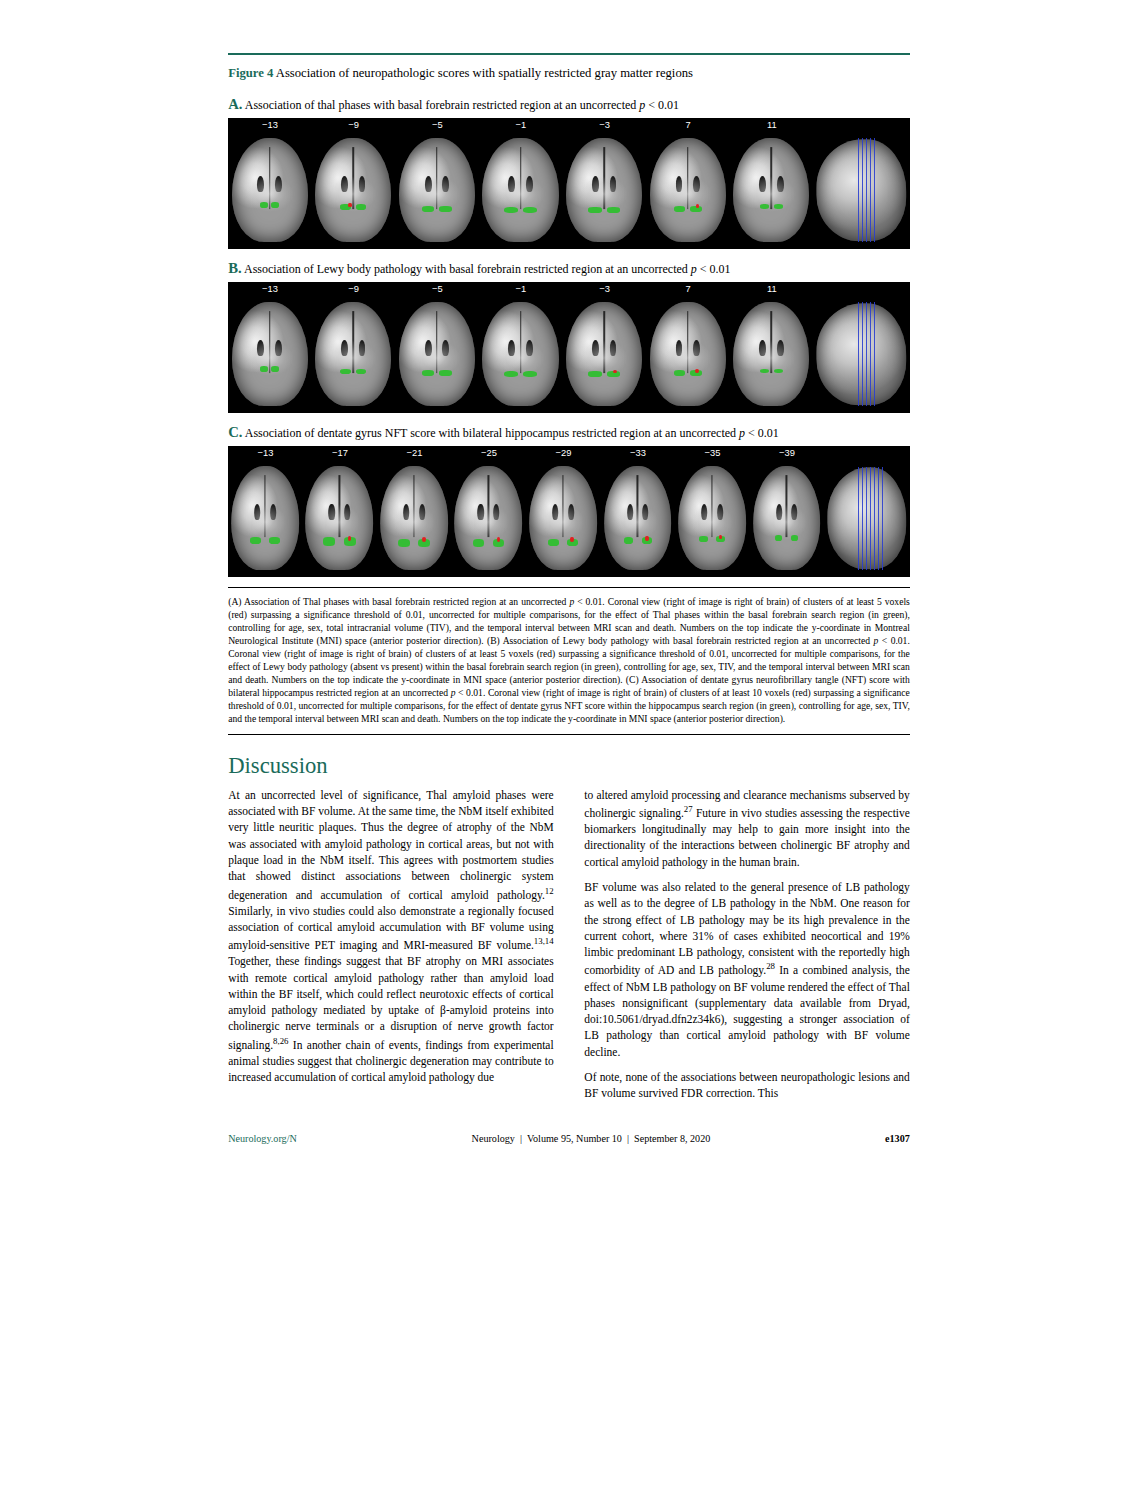Figure 4 Association of neuropathologic scores with spatially restricted gray matter regions
A. Association of thal phases with basal forebrain restricted region at an uncorrected p < 0.01
−13−9−5−1−3711
B. Association of Lewy body pathology with basal forebrain restricted region at an uncorrected p < 0.01
−13−9−5−1−3711
C. Association of dentate gyrus NFT score with bilateral hippocampus restricted region at an uncorrected p < 0.01
−13−17−21−25−29−33−35−39
(A) Association of Thal phases with basal forebrain restricted region at an uncorrected p < 0.01. Coronal view (right of image is right of brain) of clusters of at least 5 voxels (red) surpassing a significance threshold of 0.01, uncorrected for multiple comparisons, for the effect of Thal phases within the basal forebrain search region (in green), controlling for age, sex, total intracranial volume (TIV), and the temporal interval between MRI scan and death. Numbers on the top indicate the y-coordinate in Montreal Neurological Institute (MNI) space (anterior posterior direction). (B) Association of Lewy body pathology with basal forebrain restricted region at an uncorrected p < 0.01. Coronal view (right of image is right of brain) of clusters of at least 5 voxels (red) surpassing a significance threshold of 0.01, uncorrected for multiple comparisons, for the effect of Lewy body pathology (absent vs present) within the basal forebrain search region (in green), controlling for age, sex, TIV, and the temporal interval between MRI scan and death. Numbers on the top indicate the y-coordinate in MNI space (anterior posterior direction). (C) Association of dentate gyrus neurofibrillary tangle (NFT) score with bilateral hippocampus restricted region at an uncorrected p < 0.01. Coronal view (right of image is right of brain) of clusters of at least 10 voxels (red) surpassing a significance threshold of 0.01, uncorrected for multiple comparisons, for the effect of dentate gyrus NFT score within the hippocampus search region (in green), controlling for age, sex, TIV, and the temporal interval between MRI scan and death. Numbers on the top indicate the y-coordinate in MNI space (anterior posterior direction).
Discussion
At an uncorrected level of significance, Thal amyloid phases were associated with BF volume. At the same time, the NbM itself exhibited very little neuritic plaques. Thus the degree of atrophy of the NbM was associated with amyloid pathology in cortical areas, but not with plaque load in the NbM itself. This agrees with postmortem studies that showed distinct associations between cholinergic system degeneration and accumulation of cortical amyloid pathology.12 Similarly, in vivo studies could also demonstrate a regionally focused association of cortical amyloid accumulation with BF volume using amyloid-sensitive PET imaging and MRI-measured BF volume.13,14 Together, these findings suggest that BF atrophy on MRI associates with remote cortical amyloid pathology rather than amyloid load within the BF itself, which could reflect neurotoxic effects of cortical amyloid pathology mediated by uptake of β-amyloid proteins into cholinergic nerve terminals or a disruption of nerve growth factor signaling.8,26 In another chain of events, findings from experimental animal studies suggest that cholinergic degeneration may contribute to increased accumulation of cortical amyloid pathology due
to altered amyloid processing and clearance mechanisms subserved by cholinergic signaling.27 Future in vivo studies assessing the respective biomarkers longitudinally may help to gain more insight into the directionality of the interactions between cholinergic BF atrophy and cortical amyloid pathology in the human brain.
BF volume was also related to the general presence of LB pathology as well as to the degree of LB pathology in the NbM. One reason for the strong effect of LB pathology may be its high prevalence in the current cohort, where 31% of cases exhibited neocortical and 19% limbic predominant LB pathology, consistent with the reportedly high comorbidity of AD and LB pathology.28 In a combined analysis, the effect of NbM LB pathology on BF volume rendered the effect of Thal phases nonsignificant (supplementary data available from Dryad, doi:10.5061/dryad.dfn2z34k6), suggesting a stronger association of LB pathology than cortical amyloid pathology with BF volume decline.
Of note, none of the associations between neuropathologic lesions and BF volume survived FDR correction. This
Neurology.org/N Neurology | Volume 95, Number 10 | September 8, 2020 e1307